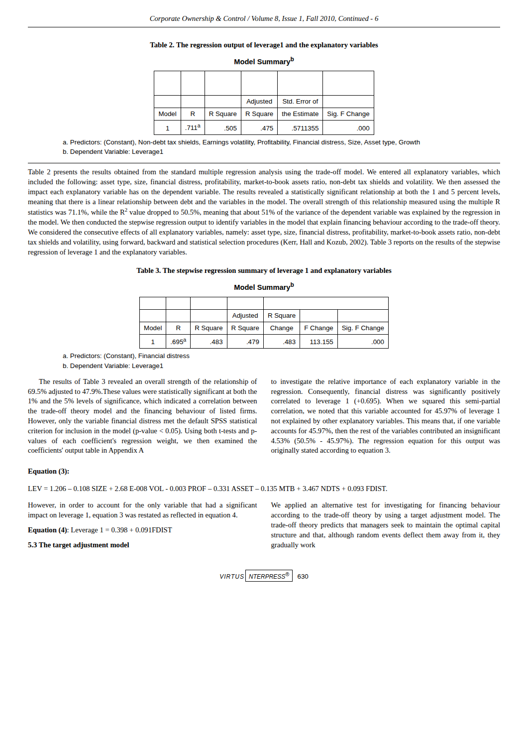Corporate Ownership & Control / Volume 8, Issue 1, Fall 2010, Continued - 6
Table 2. The regression output of leverage1 and the explanatory variables
Model Summaryb
| | | | Adjusted | Std. Error of | |
| Model | R | R Square | R Square | the Estimate | Sig. F Change |
| 1 | .711 a | .505 | .475 | .5711355 | .000 |
a. Predictors: (Constant), Non-debt tax shields, Earnings volatility, Profitability, Financial distress, Size, Asset type, Growth
b. Dependent Variable: Leverage1
Table 2 presents the results obtained from the standard multiple regression analysis using the trade-off model. We entered all explanatory variables, which included the following: asset type, size, financial distress, profitability, market-to-book assets ratio, non-debt tax shields and volatility. We then assessed the impact each explanatory variable has on the dependent variable. The results revealed a statistically significant relationship at both the 1 and 5 percent levels, meaning that there is a linear relationship between debt and the variables in the model. The overall strength of this relationship measured using the multiple R statistics was 71.1%, while the R2 value dropped to 50.5%, meaning that about 51% of the variance of the dependent variable was explained by the regression in the model. We then conducted the stepwise regression output to identify variables in the model that explain financing behaviour according to the trade-off theory. We considered the consecutive effects of all explanatory variables, namely: asset type, size, financial distress, profitability, market-to-book assets ratio, non-debt tax shields and volatility, using forward, backward and statistical selection procedures (Kerr, Hall and Kozub, 2002). Table 3 reports on the results of the stepwise regression of leverage 1 and the explanatory variables.
Table 3. The stepwise regression summary of leverage 1 and explanatory variables
Model Summaryb
| | | | Adjusted | R Square | | |
| Model | R | R Square | R Square | Change | F Change | Sig. F Change |
| 1 | .695 a | .483 | .479 | .483 | 113.155 | .000 |
a. Predictors: (Constant), Financial distress
b. Dependent Variable: Leverage1
The results of Table 3 revealed an overall strength of the relationship of 69.5% adjusted to 47.9%.These values were statistically significant at both the 1% and the 5% levels of significance, which indicated a correlation between the trade-off theory model and the financing behaviour of listed firms. However, only the variable financial distress met the default SPSS statistical criterion for inclusion in the model (p-value < 0.05). Using both t-tests and p-values of each coefficient's regression weight, we then examined the coefficients' output table in Appendix A
to investigate the relative importance of each explanatory variable in the regression. Consequently, financial distress was significantly positively correlated to leverage 1 (+0.695). When we squared this semi-partial correlation, we noted that this variable accounted for 45.97% of leverage 1 not explained by other explanatory variables. This means that, if one variable accounts for 45.97%, then the rest of the variables contributed an insignificant 4.53% (50.5% - 45.97%). The regression equation for this output was originally stated according to equation 3.
Equation (3):
LEV = 1.206 – 0.108 SIZE + 2.68 E-008 VOL - 0.003 PROF – 0.331 ASSET – 0.135 MTB + 3.467 NDTS + 0.093 FDIST.
However, in order to account for the only variable that had a significant impact on leverage 1, equation 3 was restated as reflected in equation 4.
Equation (4): Leverage 1 = 0.398 + 0.091FDIST
5.3 The target adjustment model
We applied an alternative test for investigating for financing behaviour according to the trade-off theory by using a target adjustment model. The trade-off theory predicts that managers seek to maintain the optimal capital structure and that, although random events deflect them away from it, they gradually work
VIRTUS NTERPRESS® 630